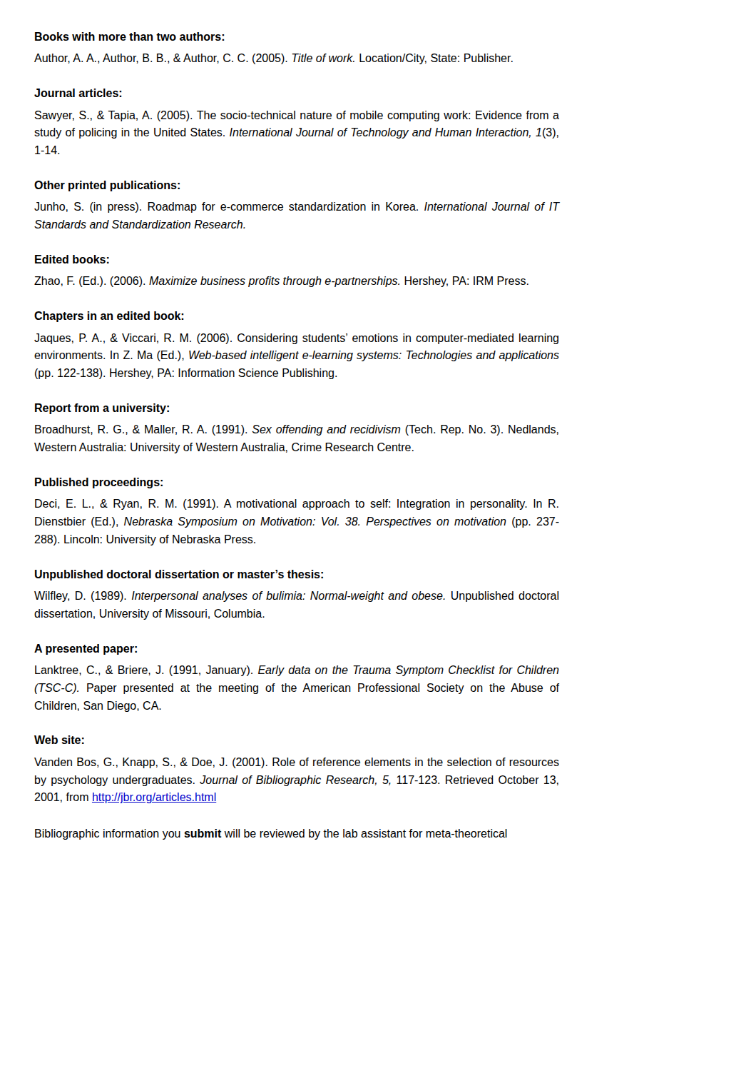Books with more than two authors:
Author, A. A., Author, B. B., & Author, C. C. (2005). Title of work. Location/City, State: Publisher.
Journal articles:
Sawyer, S., & Tapia, A. (2005). The socio-technical nature of mobile computing work: Evidence from a study of policing in the United States. International Journal of Technology and Human Interaction, 1(3), 1-14.
Other printed publications:
Junho, S. (in press). Roadmap for e-commerce standardization in Korea. International Journal of IT Standards and Standardization Research.
Edited books:
Zhao, F. (Ed.). (2006). Maximize business profits through e-partnerships. Hershey, PA: IRM Press.
Chapters in an edited book:
Jaques, P. A., & Viccari, R. M. (2006). Considering students’ emotions in computer-mediated learning environments. In Z. Ma (Ed.), Web-based intelligent e-learning systems: Technologies and applications (pp. 122-138). Hershey, PA: Information Science Publishing.
Report from a university:
Broadhurst, R. G., & Maller, R. A. (1991). Sex offending and recidivism (Tech. Rep. No. 3). Nedlands, Western Australia: University of Western Australia, Crime Research Centre.
Published proceedings:
Deci, E. L., & Ryan, R. M. (1991). A motivational approach to self: Integration in personality. In R. Dienstbier (Ed.), Nebraska Symposium on Motivation: Vol. 38. Perspectives on motivation (pp. 237-288). Lincoln: University of Nebraska Press.
Unpublished doctoral dissertation or master’s thesis:
Wilfley, D. (1989). Interpersonal analyses of bulimia: Normal-weight and obese. Unpublished doctoral dissertation, University of Missouri, Columbia.
A presented paper:
Lanktree, C., & Briere, J. (1991, January). Early data on the Trauma Symptom Checklist for Children (TSC-C). Paper presented at the meeting of the American Professional Society on the Abuse of Children, San Diego, CA.
Web site:
Vanden Bos, G., Knapp, S., & Doe, J. (2001). Role of reference elements in the selection of resources by psychology undergraduates. Journal of Bibliographic Research, 5, 117-123. Retrieved October 13, 2001, from http://jbr.org/articles.html
Bibliographic information you submit will be reviewed by the lab assistant for meta-theoretical